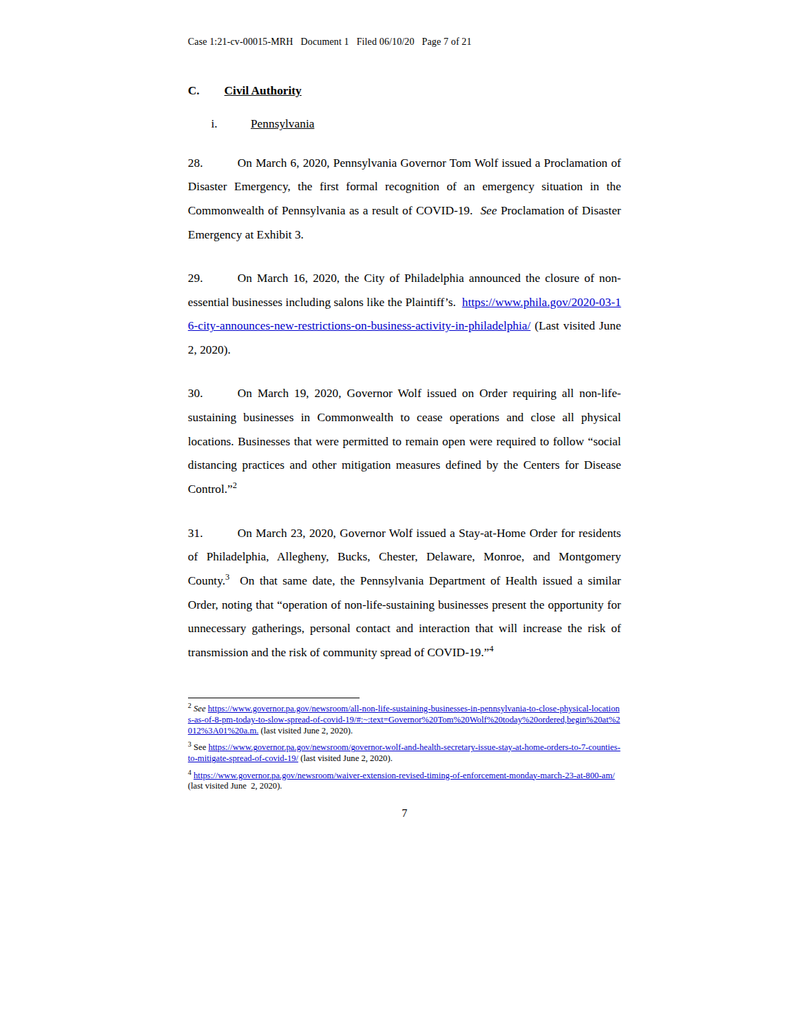Case 1:21-cv-00015-MRH Document 1 Filed 06/10/20 Page 7 of 21
C. Civil Authority
i. Pennsylvania
28. On March 6, 2020, Pennsylvania Governor Tom Wolf issued a Proclamation of Disaster Emergency, the first formal recognition of an emergency situation in the Commonwealth of Pennsylvania as a result of COVID-19. See Proclamation of Disaster Emergency at Exhibit 3.
29. On March 16, 2020, the City of Philadelphia announced the closure of non-essential businesses including salons like the Plaintiff’s. https://www.phila.gov/2020-03-16-city-announces-new-restrictions-on-business-activity-in-philadelphia/ (Last visited June 2, 2020).
30. On March 19, 2020, Governor Wolf issued on Order requiring all non-life-sustaining businesses in Commonwealth to cease operations and close all physical locations. Businesses that were permitted to remain open were required to follow “social distancing practices and other mitigation measures defined by the Centers for Disease Control.”2
31. On March 23, 2020, Governor Wolf issued a Stay-at-Home Order for residents of Philadelphia, Allegheny, Bucks, Chester, Delaware, Monroe, and Montgomery County.3 On that same date, the Pennsylvania Department of Health issued a similar Order, noting that “operation of non-life-sustaining businesses present the opportunity for unnecessary gatherings, personal contact and interaction that will increase the risk of transmission and the risk of community spread of COVID-19.”4
2 See https://www.governor.pa.gov/newsroom/all-non-life-sustaining-businesses-in-pennsylvania-to-close-physical-locations-as-of-8-pm-today-to-slow-spread-of-covid-19/#:~:text=Governor%20Tom%20Wolf%20today%20ordered,begin%20at%2012%3A01%20a.m. (last visited June 2, 2020).
3 See https://www.governor.pa.gov/newsroom/governor-wolf-and-health-secretary-issue-stay-at-home-orders-to-7-counties-to-mitigate-spread-of-covid-19/ (last visited June 2, 2020).
4 https://www.governor.pa.gov/newsroom/waiver-extension-revised-timing-of-enforcement-monday-march-23-at-800-am/ (last visited June 2, 2020).
7